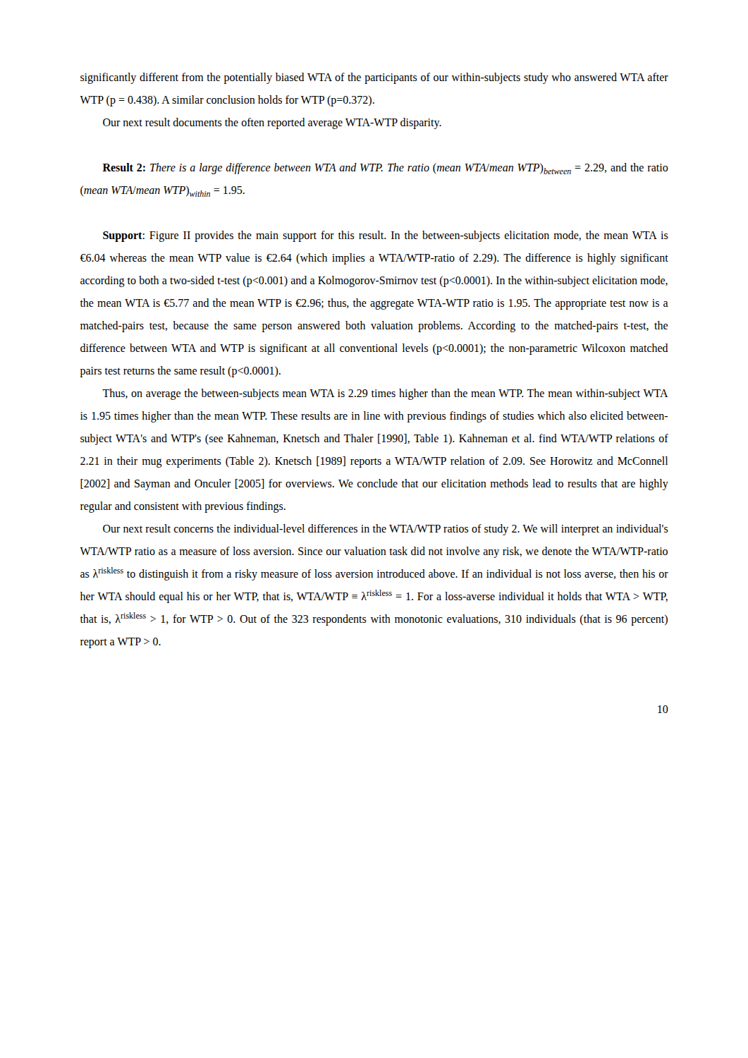significantly different from the potentially biased WTA of the participants of our within-subjects study who answered WTA after WTP (p = 0.438). A similar conclusion holds for WTP (p=0.372).
Our next result documents the often reported average WTA-WTP disparity.
Result 2: There is a large difference between WTA and WTP. The ratio (mean WTA/mean WTP)between = 2.29, and the ratio (mean WTA/mean WTP)within = 1.95.
Support: Figure II provides the main support for this result. In the between-subjects elicitation mode, the mean WTA is €6.04 whereas the mean WTP value is €2.64 (which implies a WTA/WTP-ratio of 2.29). The difference is highly significant according to both a two-sided t-test (p<0.001) and a Kolmogorov-Smirnov test (p<0.0001). In the within-subject elicitation mode, the mean WTA is €5.77 and the mean WTP is €2.96; thus, the aggregate WTA-WTP ratio is 1.95. The appropriate test now is a matched-pairs test, because the same person answered both valuation problems. According to the matched-pairs t-test, the difference between WTA and WTP is significant at all conventional levels (p<0.0001); the non-parametric Wilcoxon matched pairs test returns the same result (p<0.0001).
Thus, on average the between-subjects mean WTA is 2.29 times higher than the mean WTP. The mean within-subject WTA is 1.95 times higher than the mean WTP. These results are in line with previous findings of studies which also elicited between-subject WTA's and WTP's (see Kahneman, Knetsch and Thaler [1990], Table 1). Kahneman et al. find WTA/WTP relations of 2.21 in their mug experiments (Table 2). Knetsch [1989] reports a WTA/WTP relation of 2.09. See Horowitz and McConnell [2002] and Sayman and Onculer [2005] for overviews. We conclude that our elicitation methods lead to results that are highly regular and consistent with previous findings.
Our next result concerns the individual-level differences in the WTA/WTP ratios of study 2. We will interpret an individual's WTA/WTP ratio as a measure of loss aversion. Since our valuation task did not involve any risk, we denote the WTA/WTP-ratio as λriskless to distinguish it from a risky measure of loss aversion introduced above. If an individual is not loss averse, then his or her WTA should equal his or her WTP, that is, WTA/WTP ≡ λriskless = 1. For a loss-averse individual it holds that WTA > WTP, that is, λriskless > 1, for WTP > 0. Out of the 323 respondents with monotonic evaluations, 310 individuals (that is 96 percent) report a WTP > 0.
10